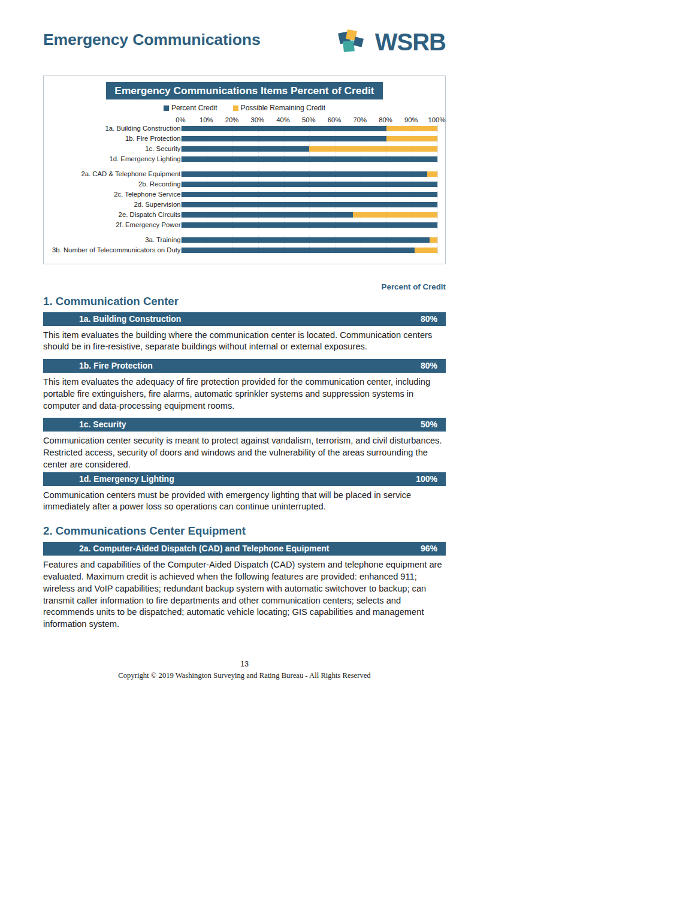Emergency Communications
WSRB
Emergency Communications Items Percent of Credit
Percent Credit
Possible Remaining Credit
| | 0% 10% 20% 30% 40% 50% 60% 70% 80% 90% 100% |
| 1a. Building Construction | |
| 1b. Fire Protection | |
| 1c. Security | |
| 1d. Emergency Lighting | |
| 2a. CAD & Telephone Equipment | |
| 2b. Recording | |
| 2c. Telephone Service | |
| 2d. Supervision | |
| 2e. Dispatch Circuits | |
| 2f. Emergency Power | |
| 3a. Training | |
| 3b. Number of Telecommunicators on Duty | |
Percent of Credit
1. Communication Center
1a. Building Construction 80%
This item evaluates the building where the communication center is located. Communication centers should be in fire-resistive, separate buildings without internal or external exposures.
1b. Fire Protection 80%
This item evaluates the adequacy of fire protection provided for the communication center, including portable fire extinguishers, fire alarms, automatic sprinkler systems and suppression systems in computer and data-processing equipment rooms.
1c. Security 50%
Communication center security is meant to protect against vandalism, terrorism, and civil disturbances. Restricted access, security of doors and windows and the vulnerability of the areas surrounding the center are considered.
1d. Emergency Lighting 100%
Communication centers must be provided with emergency lighting that will be placed in service immediately after a power loss so operations can continue uninterrupted.
2. Communications Center Equipment
2a. Computer-Aided Dispatch (CAD) and Telephone Equipment 96%
Features and capabilities of the Computer-Aided Dispatch (CAD) system and telephone equipment are evaluated. Maximum credit is achieved when the following features are provided: enhanced 911; wireless and VoIP capabilities; redundant backup system with automatic switchover to backup; can transmit caller information to fire departments and other communication centers; selects and recommends units to be dispatched; automatic vehicle locating; GIS capabilities and management information system.
13
Copyright © 2019 Washington Surveying and Rating Bureau - All Rights Reserved